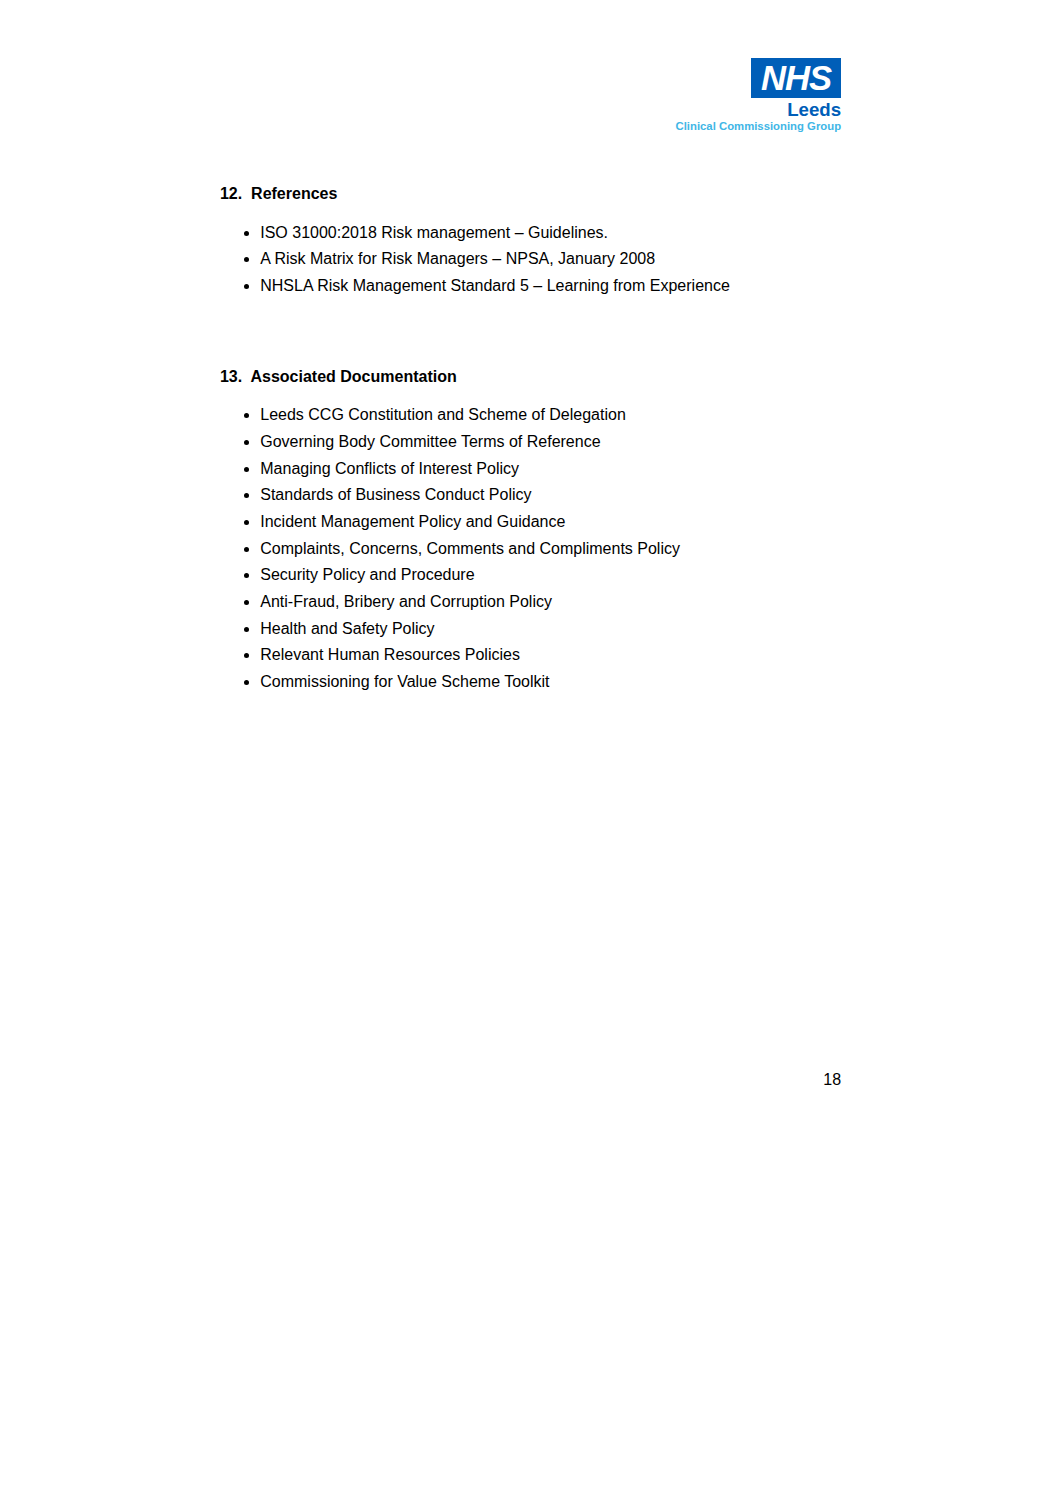NHS
Leeds
Clinical Commissioning Group
12. References
ISO 31000:2018 Risk management – Guidelines.
A Risk Matrix for Risk Managers – NPSA, January 2008
NHSLA Risk Management Standard 5 – Learning from Experience
13. Associated Documentation
Leeds CCG Constitution and Scheme of Delegation
Governing Body Committee Terms of Reference
Managing Conflicts of Interest Policy
Standards of Business Conduct Policy
Incident Management Policy and Guidance
Complaints, Concerns, Comments and Compliments Policy
Security Policy and Procedure
Anti-Fraud, Bribery and Corruption Policy
Health and Safety Policy
Relevant Human Resources Policies
Commissioning for Value Scheme Toolkit
18